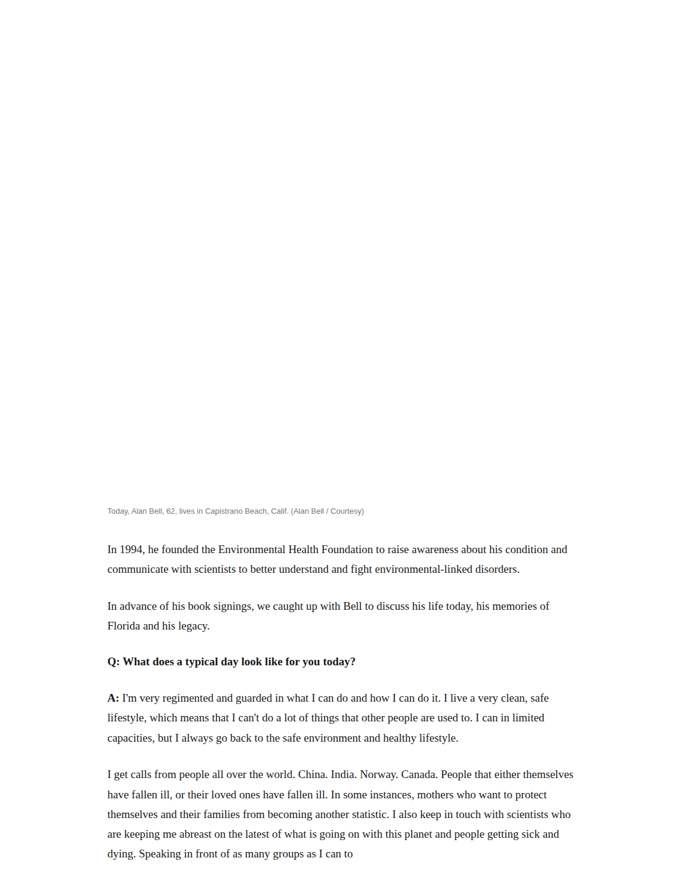Today, Alan Bell, 62, lives in Capistrano Beach, Calif. (Alan Bell / Courtesy)
In 1994, he founded the Environmental Health Foundation to raise awareness about his condition and communicate with scientists to better understand and fight environmental-linked disorders.
In advance of his book signings, we caught up with Bell to discuss his life today, his memories of Florida and his legacy.
Q: What does a typical day look like for you today?
A: I'm very regimented and guarded in what I can do and how I can do it. I live a very clean, safe lifestyle, which means that I can't do a lot of things that other people are used to. I can in limited capacities, but I always go back to the safe environment and healthy lifestyle.
I get calls from people all over the world. China. India. Norway. Canada. People that either themselves have fallen ill, or their loved ones have fallen ill. In some instances, mothers who want to protect themselves and their families from becoming another statistic. I also keep in touch with scientists who are keeping me abreast on the latest of what is going on with this planet and people getting sick and dying. Speaking in front of as many groups as I can to